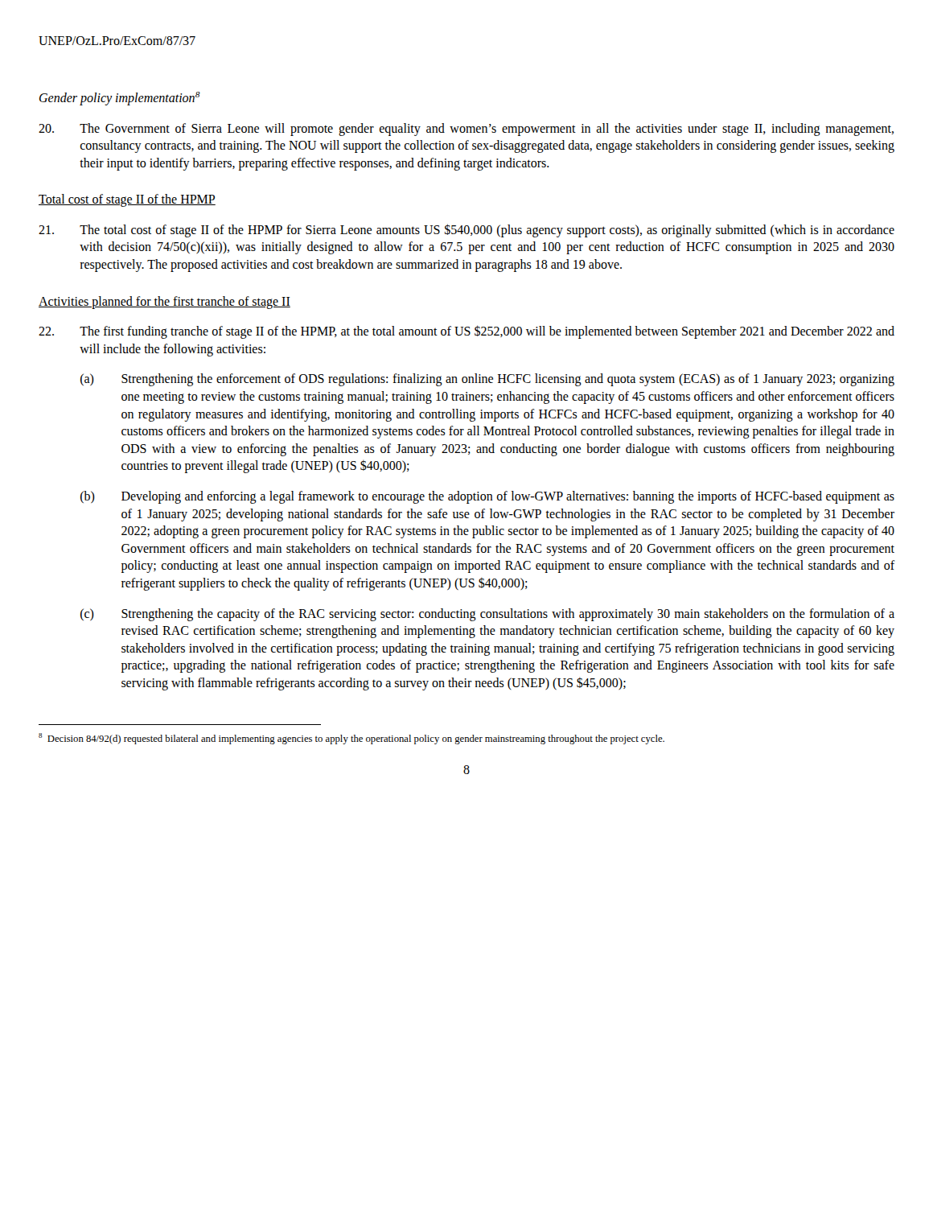UNEP/OzL.Pro/ExCom/87/37
Gender policy implementation8
20.
The Government of Sierra Leone will promote gender equality and women’s empowerment in all the activities under stage II, including management, consultancy contracts, and training. The NOU will support the collection of sex-disaggregated data, engage stakeholders in considering gender issues, seeking their input to identify barriers, preparing effective responses, and defining target indicators.
Total cost of stage II of the HPMP
21.
The total cost of stage II of the HPMP for Sierra Leone amounts US $540,000 (plus agency support costs), as originally submitted (which is in accordance with decision 74/50(c)(xii)), was initially designed to allow for a 67.5 per cent and 100 per cent reduction of HCFC consumption in 2025 and 2030 respectively. The proposed activities and cost breakdown are summarized in paragraphs 18 and 19 above.
Activities planned for the first tranche of stage II
22.
The first funding tranche of stage II of the HPMP, at the total amount of US $252,000 will be implemented between September 2021 and December 2022 and will include the following activities:
(a)
Strengthening the enforcement of ODS regulations: finalizing an online HCFC licensing and quota system (ECAS) as of 1 January 2023; organizing one meeting to review the customs training manual; training 10 trainers; enhancing the capacity of 45 customs officers and other enforcement officers on regulatory measures and identifying, monitoring and controlling imports of HCFCs and HCFC-based equipment, organizing a workshop for 40 customs officers and brokers on the harmonized systems codes for all Montreal Protocol controlled substances, reviewing penalties for illegal trade in ODS with a view to enforcing the penalties as of January 2023; and conducting one border dialogue with customs officers from neighbouring countries to prevent illegal trade (UNEP) (US $40,000);
(b)
Developing and enforcing a legal framework to encourage the adoption of low-GWP alternatives: banning the imports of HCFC-based equipment as of 1 January 2025; developing national standards for the safe use of low-GWP technologies in the RAC sector to be completed by 31 December 2022; adopting a green procurement policy for RAC systems in the public sector to be implemented as of 1 January 2025; building the capacity of 40 Government officers and main stakeholders on technical standards for the RAC systems and of 20 Government officers on the green procurement policy; conducting at least one annual inspection campaign on imported RAC equipment to ensure compliance with the technical standards and of refrigerant suppliers to check the quality of refrigerants (UNEP) (US $40,000);
(c)
Strengthening the capacity of the RAC servicing sector: conducting consultations with approximately 30 main stakeholders on the formulation of a revised RAC certification scheme; strengthening and implementing the mandatory technician certification scheme, building the capacity of 60 key stakeholders involved in the certification process; updating the training manual; training and certifying 75 refrigeration technicians in good servicing practice;, upgrading the national refrigeration codes of practice; strengthening the Refrigeration and Engineers Association with tool kits for safe servicing with flammable refrigerants according to a survey on their needs (UNEP) (US $45,000);
8 Decision 84/92(d) requested bilateral and implementing agencies to apply the operational policy on gender mainstreaming throughout the project cycle.
8